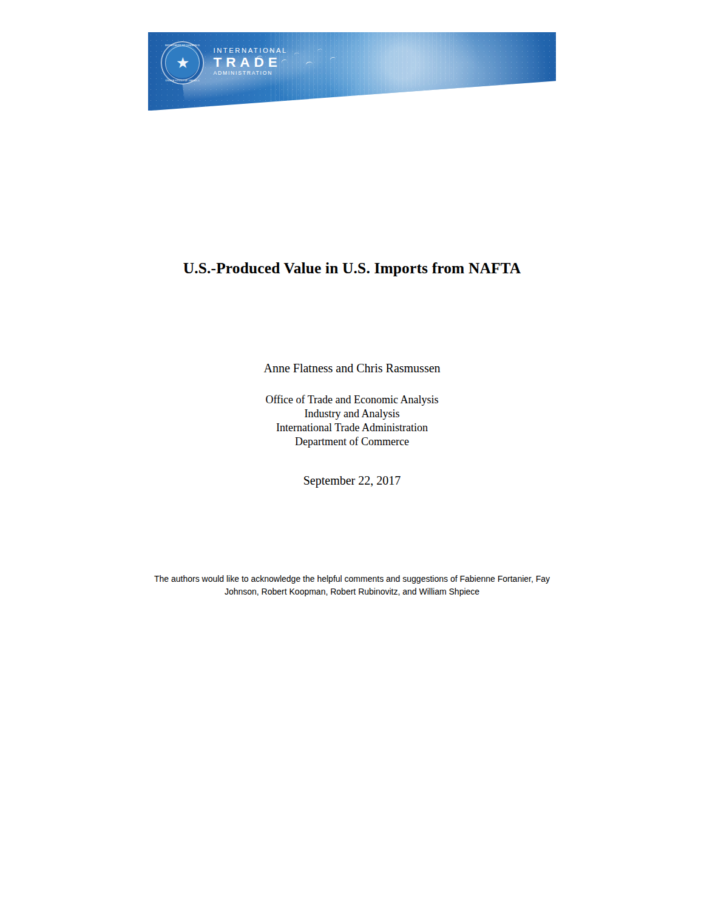Department of Commerce
★
United States of America
INTERNATIONAL
TRADE
ADMINISTRATION
U.S.-Produced Value in U.S. Imports from NAFTA
Anne Flatness and Chris Rasmussen
Office of Trade and Economic Analysis
Industry and Analysis
International Trade Administration
Department of Commerce
September 22, 2017
The authors would like to acknowledge the helpful comments and suggestions of Fabienne Fortanier, Fay Johnson, Robert Koopman, Robert Rubinovitz, and William Shpiece